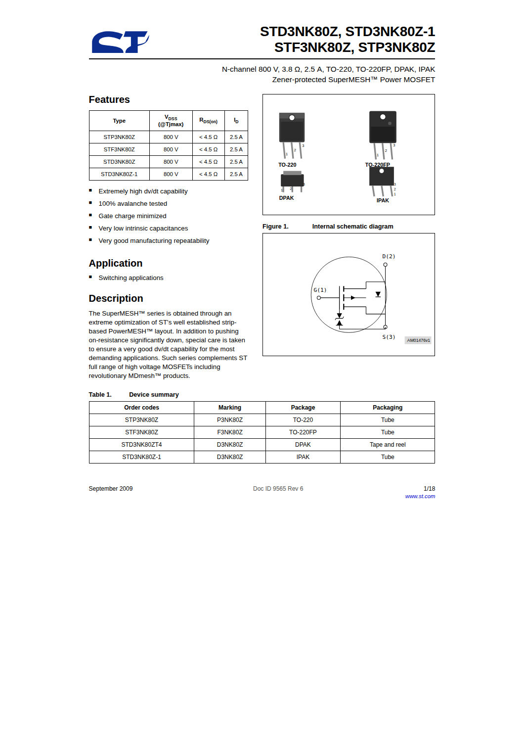STD3NK80Z, STD3NK80Z-1
STF3NK80Z, STP3NK80Z
N-channel 800 V, 3.8 Ω, 2.5 A, TO-220, TO-220FP, DPAK, IPAK
Zener-protected SuperMESH™ Power MOSFET
Features
| Type | V DSS (@Tjmax) | R DS(on) | I D |
| --- | --- | --- | --- |
| STP3NK80Z | 800 V | < 4.5 Ω | 2.5 A |
| STF3NK80Z | 800 V | < 4.5 Ω | 2.5 A |
| STD3NK80Z | 800 V | < 4.5 Ω | 2.5 A |
| STD3NK80Z-1 | 800 V | < 4.5 Ω | 2.5 A |
Extremely high dv/dt capability
100% avalanche tested
Gate charge minimized
Very low intrinsic capacitances
Very good manufacturing repeatability
Application
Switching applications
Description
The SuperMESH™ series is obtained through an extreme optimization of ST's well established strip-based PowerMESH™ layout. In addition to pushing on-resistance significantly down, special care is taken to ensure a very good dv/dt capability for the most demanding applications. Such series complements ST full range of high voltage MOSFETs including revolutionary MDmesh™ products.
1 2 3 TO-220 1 2 3 TO-220FP 1 2 3 DPAK 3 2 1 IPAK
Figure 1. Internal schematic diagram
D(2) S(3) G(1) AM01476v1
Table 1. Device summary
| Order codes | Marking | Package | Packaging |
| --- | --- | --- | --- |
| STP3NK80Z | P3NK80Z | TO-220 | Tube |
| STF3NK80Z | F3NK80Z | TO-220FP | Tube |
| STD3NK80ZT4 | D3NK80Z | DPAK | Tape and reel |
| STD3NK80Z-1 | D3NK80Z | IPAK | Tube |
September 2009
Doc ID 9565 Rev 6
1/18
www.st.com